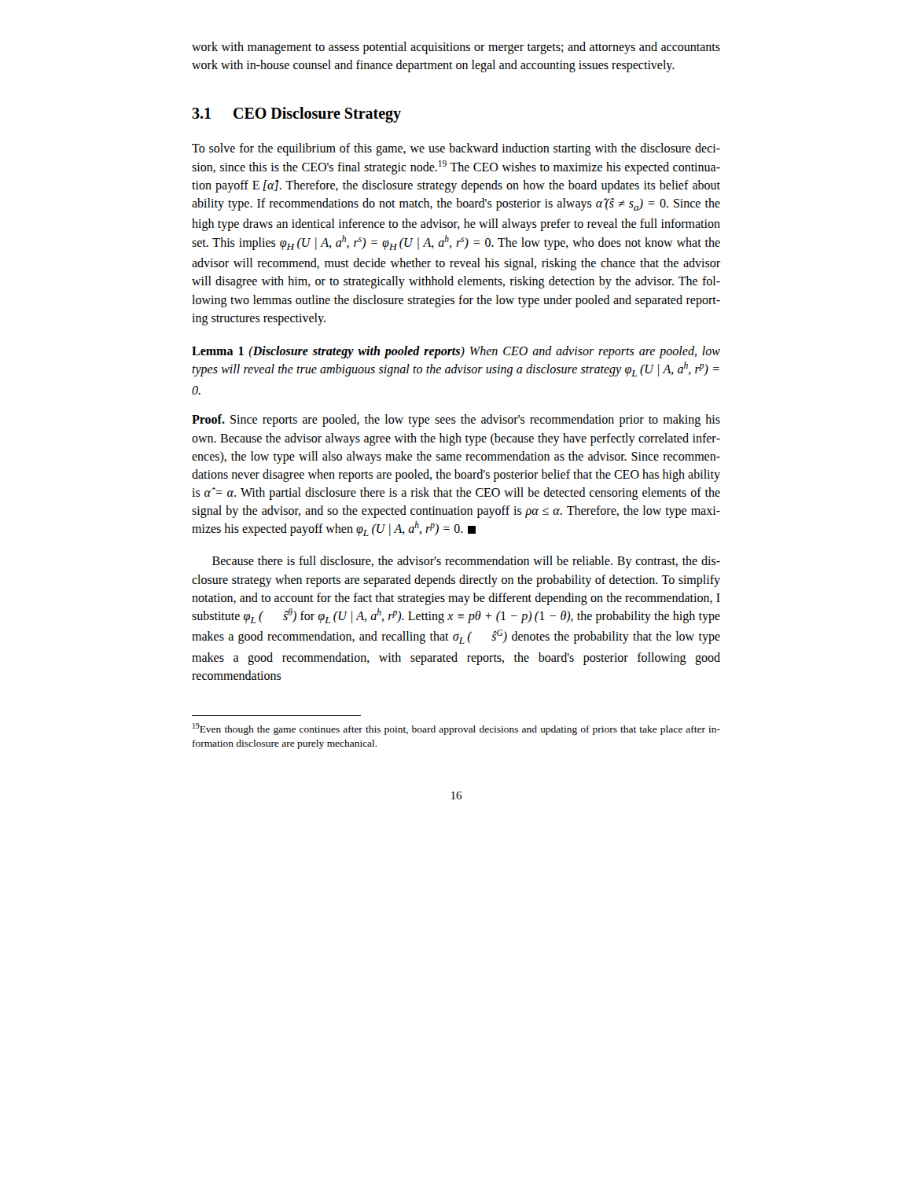work with management to assess potential acquisitions or merger targets; and attorneys and accountants work with in-house counsel and finance department on legal and accounting issues respectively.
3.1 CEO Disclosure Strategy
To solve for the equilibrium of this game, we use backward induction starting with the disclosure decision, since this is the CEO's final strategic node.19 The CEO wishes to maximize his expected continuation payoff E [α̂]. Therefore, the disclosure strategy depends on how the board updates its belief about ability type. If recommendations do not match, the board's posterior is always α̂ (ŝ ≠ sa) = 0. Since the high type draws an identical inference to the advisor, he will always prefer to reveal the full information set. This implies φH (U | A, ah, rs) = φH (U | A, ah, rs) = 0. The low type, who does not know what the advisor will recommend, must decide whether to reveal his signal, risking the chance that the advisor will disagree with him, or to strategically withhold elements, risking detection by the advisor. The following two lemmas outline the disclosure strategies for the low type under pooled and separated reporting structures respectively.
Lemma 1 (Disclosure strategy with pooled reports) When CEO and advisor reports are pooled, low types will reveal the true ambiguous signal to the advisor using a disclosure strategy φL (U | A, ah, rp) = 0.
Proof. Since reports are pooled, the low type sees the advisor's recommendation prior to making his own. Because the advisor always agree with the high type (because they have perfectly correlated inferences), the low type will also always make the same recommendation as the advisor. Since recommendations never disagree when reports are pooled, the board's posterior belief that the CEO has high ability is α̂ = α. With partial disclosure there is a risk that the CEO will be detected censoring elements of the signal by the advisor, and so the expected continuation payoff is ρα ≤ α. Therefore, the low type maximizes his expected payoff when φL (U | A, ah, rp) = 0.
Because there is full disclosure, the advisor's recommendation will be reliable. By contrast, the disclosure strategy when reports are separated depends directly on the probability of detection. To simplify notation, and to account for the fact that strategies may be different depending on the recommendation, I substitute φL (ŝθ) for φL (U | A, ah, rp). Letting x ≡ pθ + (1 − p) (1 − θ), the probability the high type makes a good recommendation, and recalling that σL (ŝG) denotes the probability that the low type makes a good recommendation, with separated reports, the board's posterior following good recommendations
19Even though the game continues after this point, board approval decisions and updating of priors that take place after information disclosure are purely mechanical.
16